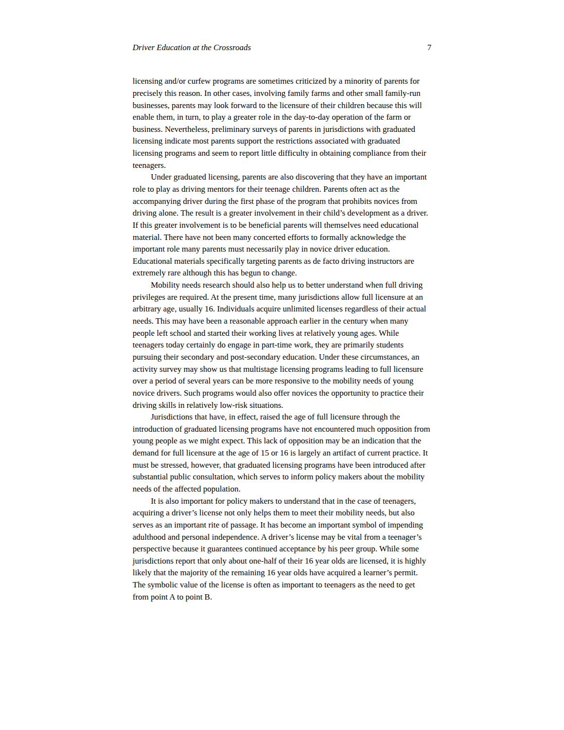Driver Education at the Crossroads 7
licensing and/or curfew programs are sometimes criticized by a minority of parents for precisely this reason. In other cases, involving family farms and other small family-run businesses, parents may look forward to the licensure of their children because this will enable them, in turn, to play a greater role in the day-to-day operation of the farm or business. Nevertheless, preliminary surveys of parents in jurisdictions with graduated licensing indicate most parents support the restrictions associated with graduated licensing programs and seem to report little difficulty in obtaining compliance from their teenagers.
Under graduated licensing, parents are also discovering that they have an important role to play as driving mentors for their teenage children. Parents often act as the accompanying driver during the first phase of the program that prohibits novices from driving alone. The result is a greater involvement in their child’s development as a driver. If this greater involvement is to be beneficial parents will themselves need educational material. There have not been many concerted efforts to formally acknowledge the important role many parents must necessarily play in novice driver education. Educational materials specifically targeting parents as de facto driving instructors are extremely rare although this has begun to change.
Mobility needs research should also help us to better understand when full driving privileges are required. At the present time, many jurisdictions allow full licensure at an arbitrary age, usually 16. Individuals acquire unlimited licenses regardless of their actual needs. This may have been a reasonable approach earlier in the century when many people left school and started their working lives at relatively young ages. While teenagers today certainly do engage in part-time work, they are primarily students pursuing their secondary and post-secondary education. Under these circumstances, an activity survey may show us that multistage licensing programs leading to full licensure over a period of several years can be more responsive to the mobility needs of young novice drivers. Such programs would also offer novices the opportunity to practice their driving skills in relatively low-risk situations.
Jurisdictions that have, in effect, raised the age of full licensure through the introduction of graduated licensing programs have not encountered much opposition from young people as we might expect. This lack of opposition may be an indication that the demand for full licensure at the age of 15 or 16 is largely an artifact of current practice. It must be stressed, however, that graduated licensing programs have been introduced after substantial public consultation, which serves to inform policy makers about the mobility needs of the affected population.
It is also important for policy makers to understand that in the case of teenagers, acquiring a driver’s license not only helps them to meet their mobility needs, but also serves as an important rite of passage. It has become an important symbol of impending adulthood and personal independence. A driver’s license may be vital from a teenager’s perspective because it guarantees continued acceptance by his peer group. While some jurisdictions report that only about one-half of their 16 year olds are licensed, it is highly likely that the majority of the remaining 16 year olds have acquired a learner’s permit. The symbolic value of the license is often as important to teenagers as the need to get from point A to point B.